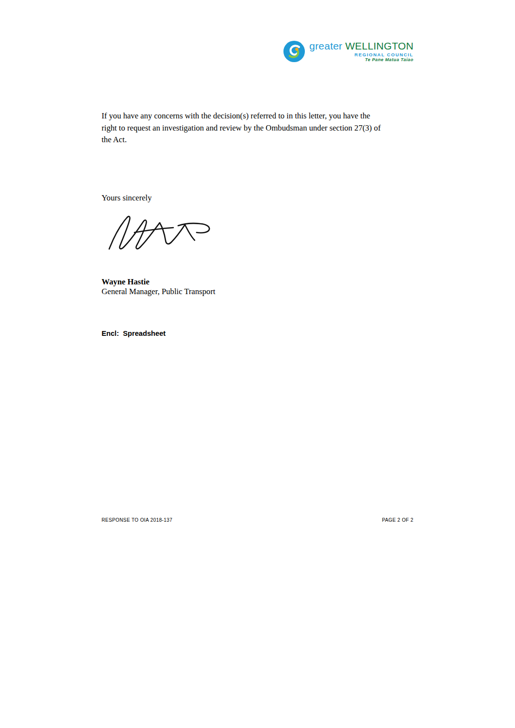greater WELLINGTON
REGIONAL COUNCIL
Te Pane Matua Taiao
If you have any concerns with the decision(s) referred to in this letter, you have the right to request an investigation and review by the Ombudsman under section 27(3) of the Act.
Yours sincerely
Wayne Hastie
General Manager, Public Transport
Encl: Spreadsheet
RESPONSE TO OIA 2018-137 PAGE 2 OF 2